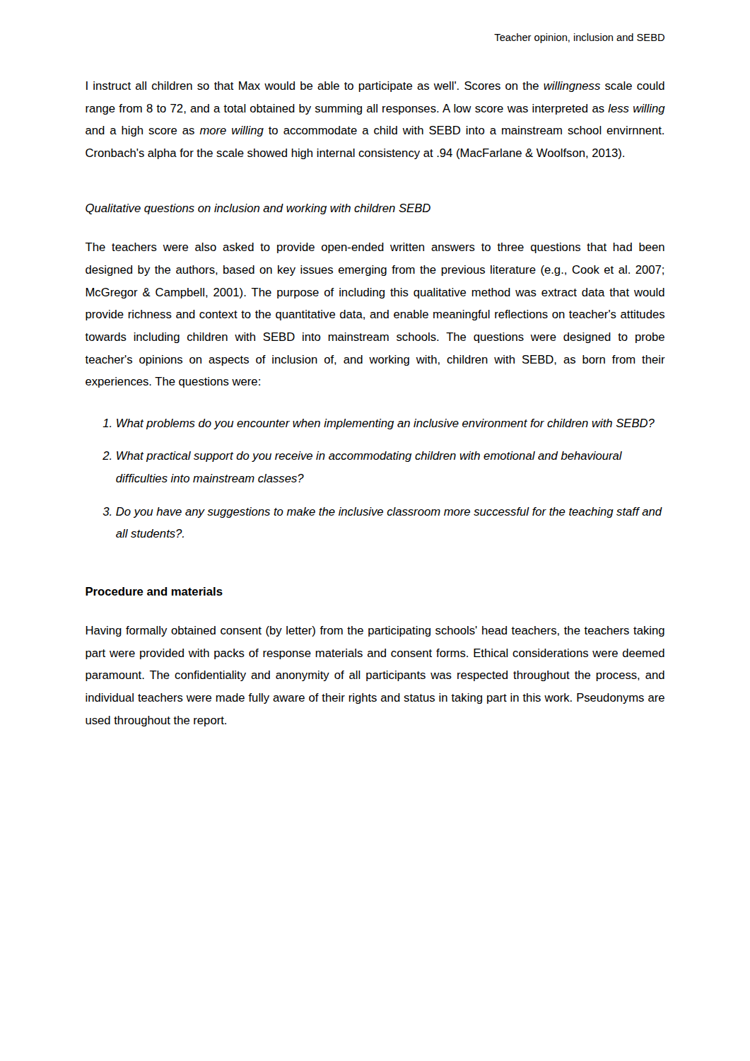Teacher opinion, inclusion and SEBD
I instruct all children so that Max would be able to participate as well'. Scores on the willingness scale could range from 8 to 72, and a total obtained by summing all responses. A low score was interpreted as less willing and a high score as more willing to accommodate a child with SEBD into a mainstream school envirnnent. Cronbach's alpha for the scale showed high internal consistency at .94 (MacFarlane & Woolfson, 2013).
Qualitative questions on inclusion and working with children SEBD
The teachers were also asked to provide open-ended written answers to three questions that had been designed by the authors, based on key issues emerging from the previous literature (e.g., Cook et al. 2007; McGregor & Campbell, 2001). The purpose of including this qualitative method was extract data that would provide richness and context to the quantitative data, and enable meaningful reflections on teacher's attitudes towards including children with SEBD into mainstream schools. The questions were designed to probe teacher's opinions on aspects of inclusion of, and working with, children with SEBD, as born from their experiences. The questions were:
What problems do you encounter when implementing an inclusive environment for children with SEBD?
What practical support do you receive in accommodating children with emotional and behavioural difficulties into mainstream classes?
Do you have any suggestions to make the inclusive classroom more successful for the teaching staff and all students?.
Procedure and materials
Having formally obtained consent (by letter) from the participating schools' head teachers, the teachers taking part were provided with packs of response materials and consent forms. Ethical considerations were deemed paramount. The confidentiality and anonymity of all participants was respected throughout the process, and individual teachers were made fully aware of their rights and status in taking part in this work. Pseudonyms are used throughout the report.